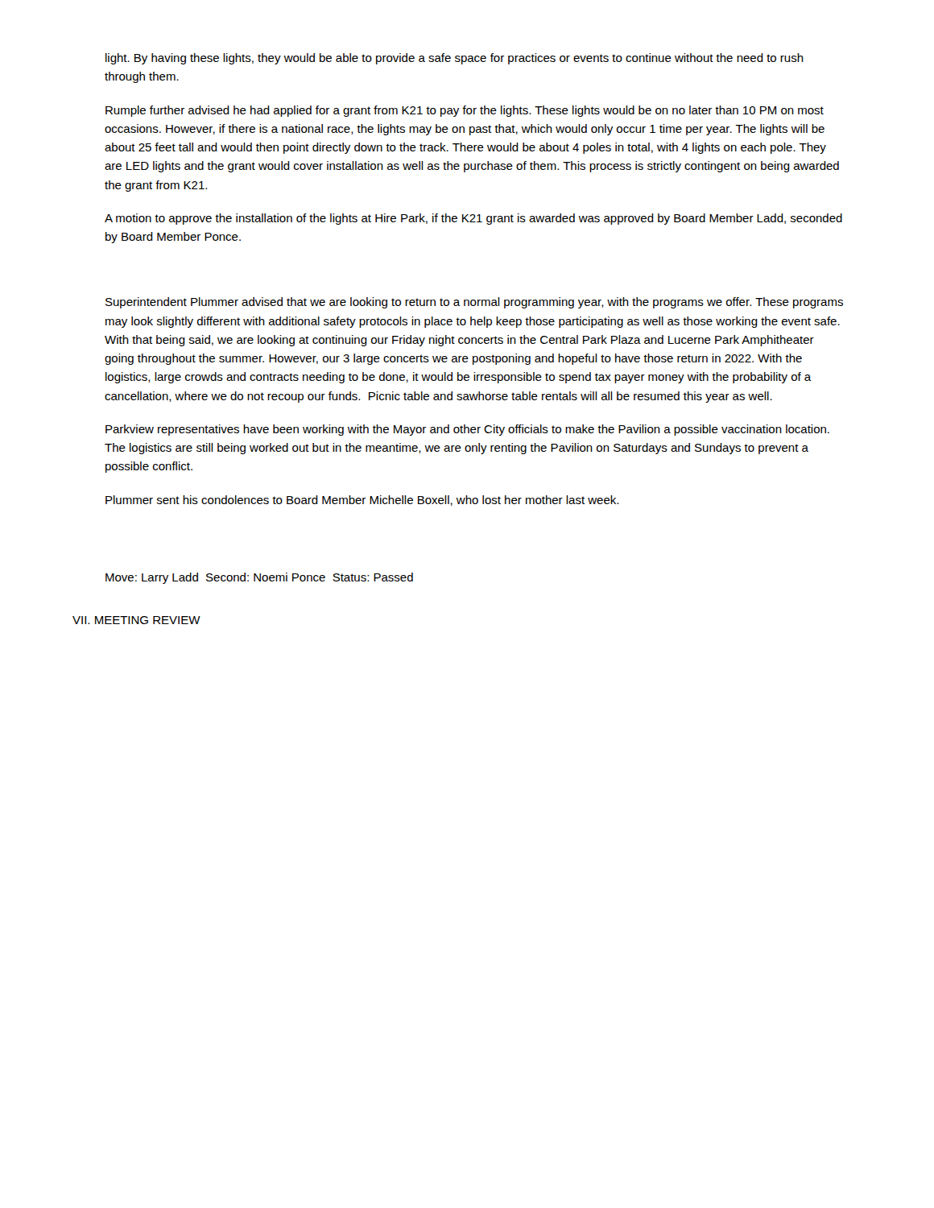light. By having these lights, they would be able to provide a safe space for practices or events to continue without the need to rush through them.
Rumple further advised he had applied for a grant from K21 to pay for the lights. These lights would be on no later than 10 PM on most occasions. However, if there is a national race, the lights may be on past that, which would only occur 1 time per year. The lights will be about 25 feet tall and would then point directly down to the track. There would be about 4 poles in total, with 4 lights on each pole. They are LED lights and the grant would cover installation as well as the purchase of them. This process is strictly contingent on being awarded the grant from K21.
A motion to approve the installation of the lights at Hire Park, if the K21 grant is awarded was approved by Board Member Ladd, seconded by Board Member Ponce.
Superintendent Plummer advised that we are looking to return to a normal programming year, with the programs we offer. These programs may look slightly different with additional safety protocols in place to help keep those participating as well as those working the event safe. With that being said, we are looking at continuing our Friday night concerts in the Central Park Plaza and Lucerne Park Amphitheater going throughout the summer. However, our 3 large concerts we are postponing and hopeful to have those return in 2022. With the logistics, large crowds and contracts needing to be done, it would be irresponsible to spend tax payer money with the probability of a cancellation, where we do not recoup our funds. Picnic table and sawhorse table rentals will all be resumed this year as well.
Parkview representatives have been working with the Mayor and other City officials to make the Pavilion a possible vaccination location. The logistics are still being worked out but in the meantime, we are only renting the Pavilion on Saturdays and Sundays to prevent a possible conflict.
Plummer sent his condolences to Board Member Michelle Boxell, who lost her mother last week.
Move: Larry Ladd Second: Noemi Ponce Status: Passed
VII. MEETING REVIEW